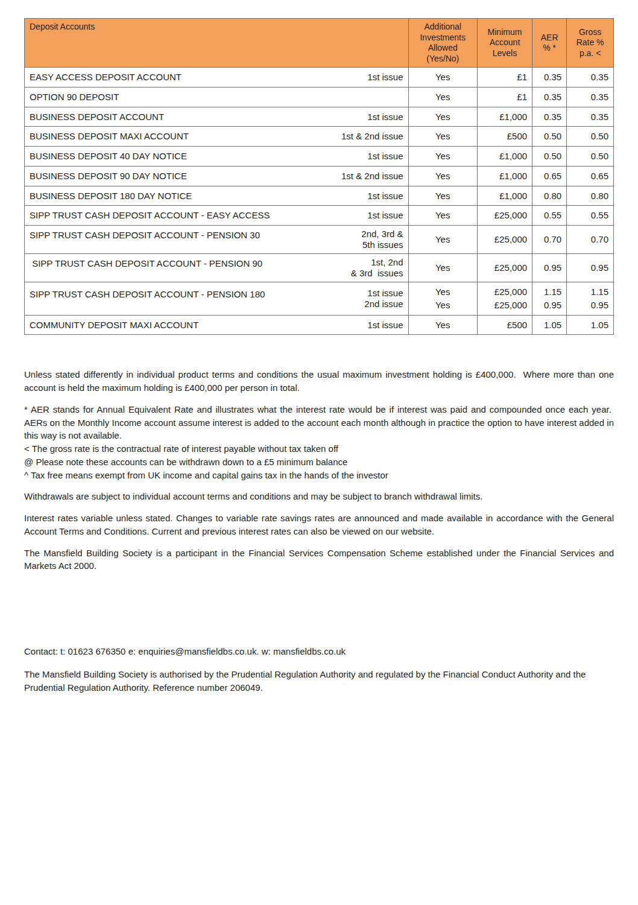| Deposit Accounts | Additional Investments Allowed (Yes/No) | Minimum Account Levels | AER % * | Gross Rate % p.a. < |
| --- | --- | --- | --- | --- |
| EASY ACCESS DEPOSIT ACCOUNT 1st issue | Yes | £1 | 0.35 | 0.35 |
| OPTION 90 DEPOSIT | Yes | £1 | 0.35 | 0.35 |
| BUSINESS DEPOSIT ACCOUNT 1st issue | Yes | £1,000 | 0.35 | 0.35 |
| BUSINESS DEPOSIT MAXI ACCOUNT 1st & 2nd issue | Yes | £500 | 0.50 | 0.50 |
| BUSINESS DEPOSIT 40 DAY NOTICE 1st issue | Yes | £1,000 | 0.50 | 0.50 |
| BUSINESS DEPOSIT 90 DAY NOTICE 1st & 2nd issue | Yes | £1,000 | 0.65 | 0.65 |
| BUSINESS DEPOSIT 180 DAY NOTICE 1st issue | Yes | £1,000 | 0.80 | 0.80 |
| SIPP TRUST CASH DEPOSIT ACCOUNT - EASY ACCESS 1st issue | Yes | £25,000 | 0.55 | 0.55 |
| SIPP TRUST CASH DEPOSIT ACCOUNT - PENSION 30 2nd, 3rd & 5th issues | Yes | £25,000 | 0.70 | 0.70 |
| SIPP TRUST CASH DEPOSIT ACCOUNT - PENSION 90 1st, 2nd & 3rd issues | Yes | £25,000 | 0.95 | 0.95 |
| SIPP TRUST CASH DEPOSIT ACCOUNT - PENSION 180 1st issue 2nd issue | Yes Yes | £25,000 £25,000 | 1.15 0.95 | 1.15 0.95 |
| COMMUNITY DEPOSIT MAXI ACCOUNT 1st issue | Yes | £500 | 1.05 | 1.05 |
Unless stated differently in individual product terms and conditions the usual maximum investment holding is £400,000. Where more than one account is held the maximum holding is £400,000 per person in total.
* AER stands for Annual Equivalent Rate and illustrates what the interest rate would be if interest was paid and compounded once each year. AERs on the Monthly Income account assume interest is added to the account each month although in practice the option to have interest added in this way is not available.
< The gross rate is the contractual rate of interest payable without tax taken off
@ Please note these accounts can be withdrawn down to a £5 minimum balance
^ Tax free means exempt from UK income and capital gains tax in the hands of the investor
Withdrawals are subject to individual account terms and conditions and may be subject to branch withdrawal limits.
Interest rates variable unless stated. Changes to variable rate savings rates are announced and made available in accordance with the General Account Terms and Conditions. Current and previous interest rates can also be viewed on our website.
The Mansfield Building Society is a participant in the Financial Services Compensation Scheme established under the Financial Services and Markets Act 2000.
Contact: t: 01623 676350 e: enquiries@mansfieldbs.co.uk. w: mansfieldbs.co.uk
The Mansfield Building Society is authorised by the Prudential Regulation Authority and regulated by the Financial Conduct Authority and the Prudential Regulation Authority. Reference number 206049.